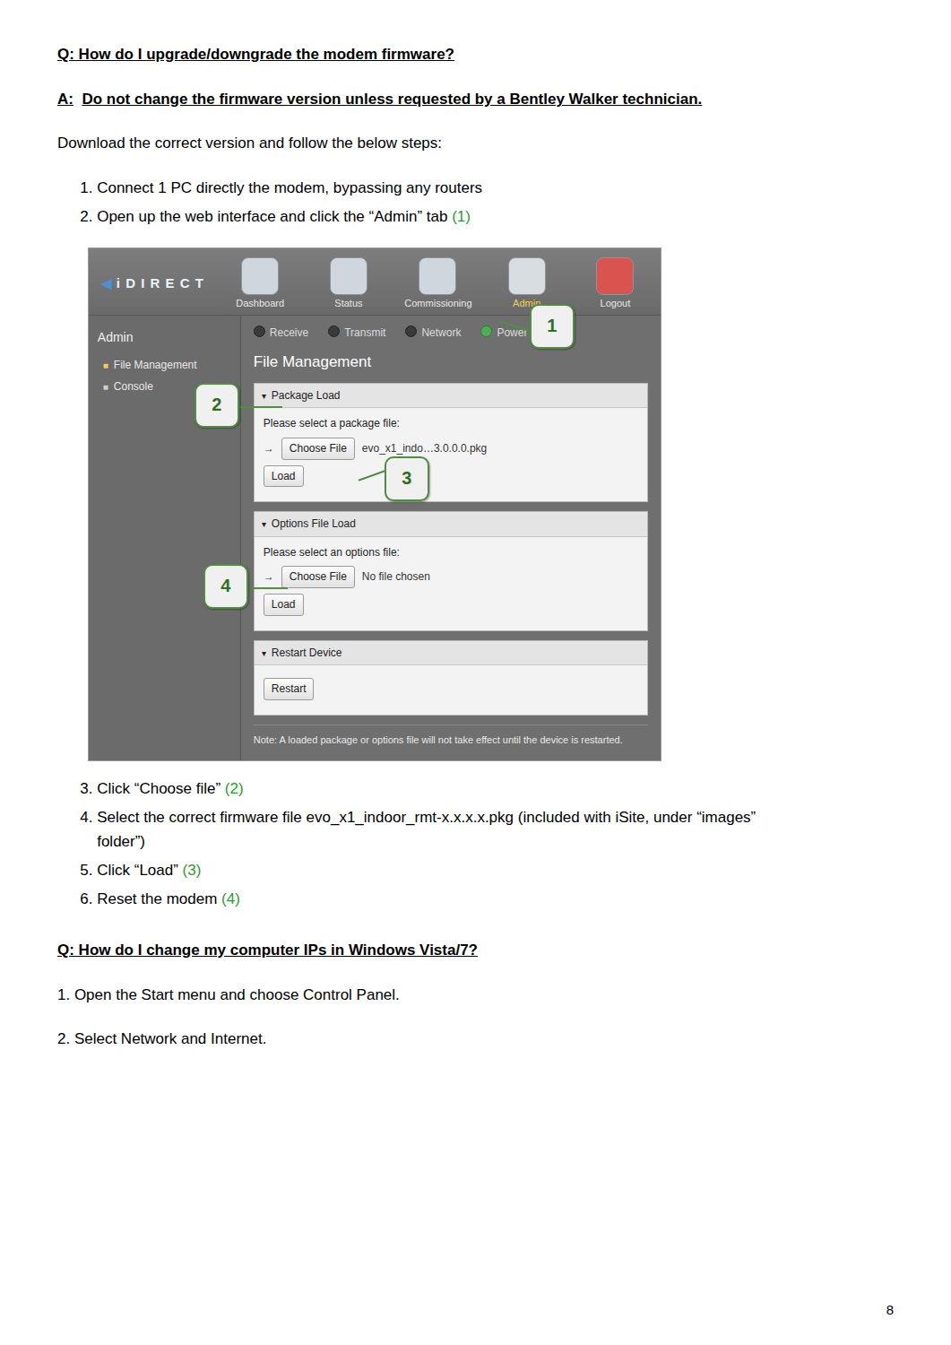Q: How do I upgrade/downgrade the modem firmware?
A: Do not change the firmware version unless requested by a Bentley Walker technician.
Download the correct version and follow the below steps:
Connect 1 PC directly the modem, bypassing any routers
Open up the web interface and click the “Admin” tab (1)
◀i D I R E C T
Dashboard
Status
Commissioning
Admin
Logout
Admin
File Management
Console
Receive Transmit Network Power
File Management
Package Load
Please select a package file:
→ Choose File evo_x1_indo…3.0.0.0.pkg
Load
Options File Load
Please select an options file:
→ Choose File No file chosen
Load
Restart Device
Restart
Note: A loaded package or options file will not take effect until the device is restarted.
1
2
3
4
Click “Choose file” (2)
Select the correct firmware file evo_x1_indoor_rmt-x.x.x.x.pkg (included with iSite, under “images” folder”)
Click “Load” (3)
Reset the modem (4)
Q: How do I change my computer IPs in Windows Vista/7?
1. Open the Start menu and choose Control Panel.
2. Select Network and Internet.
8